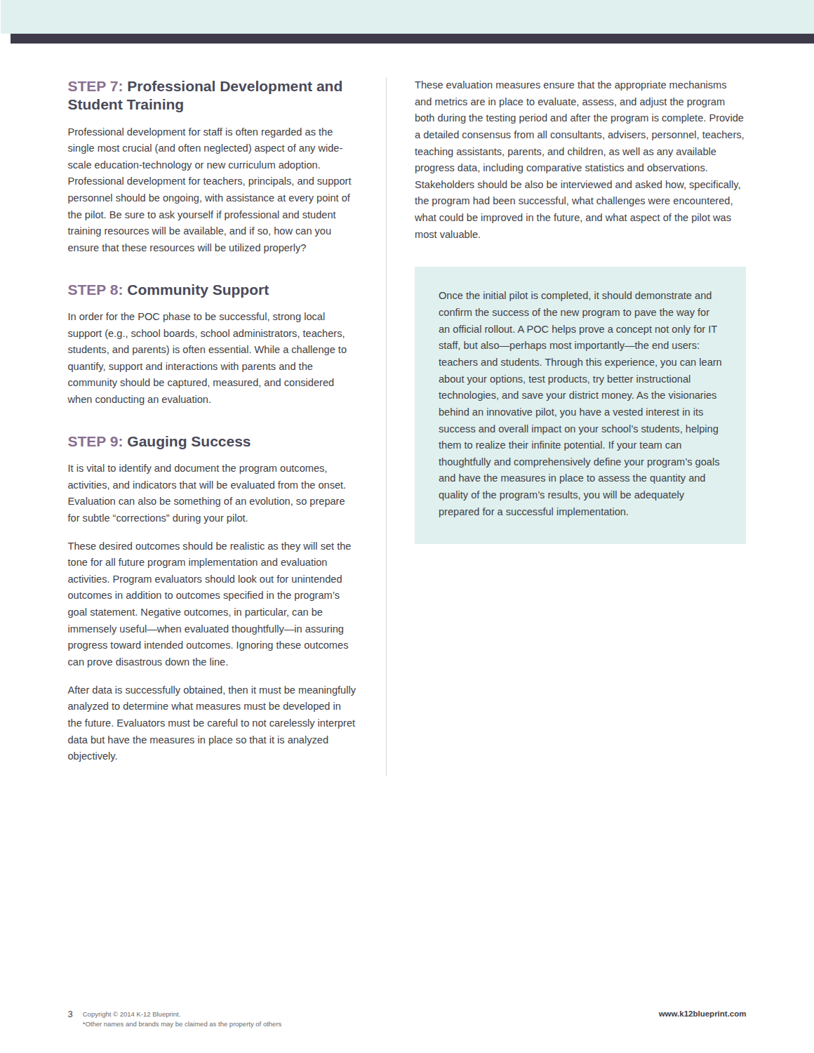STEP 7: Professional Development and Student Training
Professional development for staff is often regarded as the single most crucial (and often neglected) aspect of any wide-scale education-technology or new curriculum adoption. Professional development for teachers, principals, and support personnel should be ongoing, with assistance at every point of the pilot. Be sure to ask yourself if professional and student training resources will be available, and if so, how can you ensure that these resources will be utilized properly?
STEP 8: Community Support
In order for the POC phase to be successful, strong local support (e.g., school boards, school administrators, teachers, students, and parents) is often essential. While a challenge to quantify, support and interactions with parents and the community should be captured, measured, and considered when conducting an evaluation.
STEP 9: Gauging Success
It is vital to identify and document the program outcomes, activities, and indicators that will be evaluated from the onset. Evaluation can also be something of an evolution, so prepare for subtle “corrections” during your pilot.
These desired outcomes should be realistic as they will set the tone for all future program implementation and evaluation activities. Program evaluators should look out for unintended outcomes in addition to outcomes specified in the program’s goal statement. Negative outcomes, in particular, can be immensely useful—when evaluated thoughtfully—in assuring progress toward intended outcomes. Ignoring these outcomes can prove disastrous down the line.
After data is successfully obtained, then it must be meaningfully analyzed to determine what measures must be developed in the future. Evaluators must be careful to not carelessly interpret data but have the measures in place so that it is analyzed objectively.
These evaluation measures ensure that the appropriate mechanisms and metrics are in place to evaluate, assess, and adjust the program both during the testing period and after the program is complete. Provide a detailed consensus from all consultants, advisers, personnel, teachers, teaching assistants, parents, and children, as well as any available progress data, including comparative statistics and observations. Stakeholders should be also be interviewed and asked how, specifically, the program had been successful, what challenges were encountered, what could be improved in the future, and what aspect of the pilot was most valuable.
Once the initial pilot is completed, it should demonstrate and confirm the success of the new program to pave the way for an official rollout. A POC helps prove a concept not only for IT staff, but also—perhaps most importantly—the end users: teachers and students. Through this experience, you can learn about your options, test products, try better instructional technologies, and save your district money. As the visionaries behind an innovative pilot, you have a vested interest in its success and overall impact on your school’s students, helping them to realize their infinite potential. If your team can thoughtfully and comprehensively define your program’s goals and have the measures in place to assess the quantity and quality of the program’s results, you will be adequately prepared for a successful implementation.
3
Copyright © 2014 K-12 Blueprint.
*Other names and brands may be claimed as the property of others
www.k12blueprint.com